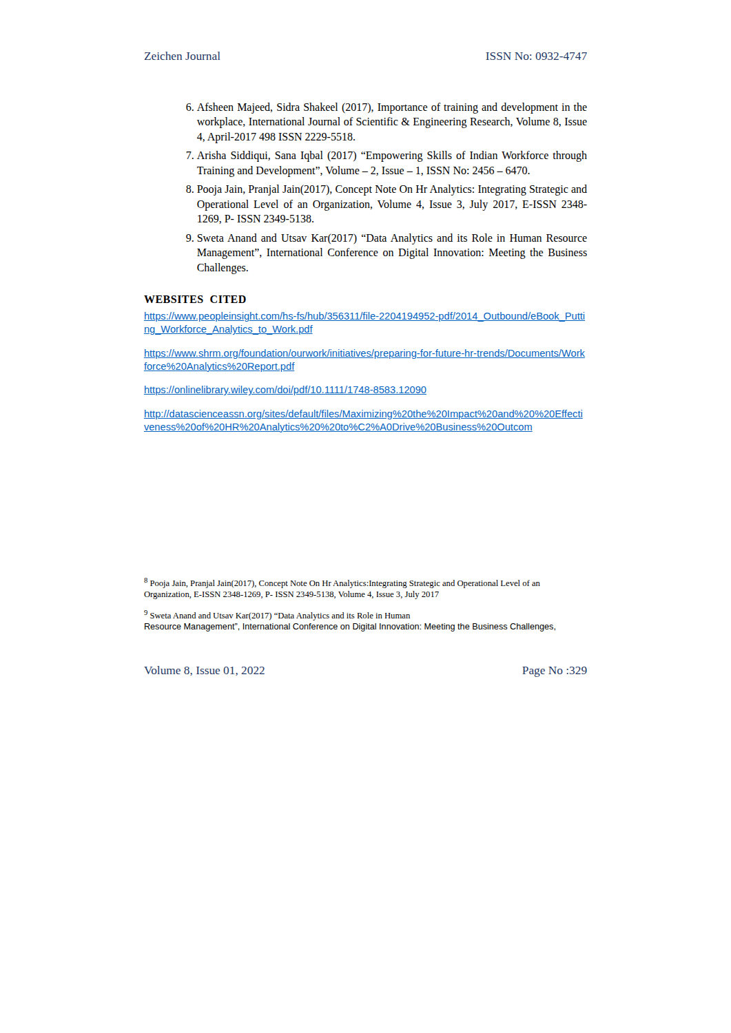Zeichen Journal
ISSN No: 0932-4747
Afsheen Majeed, Sidra Shakeel (2017), Importance of training and development in the workplace, International Journal of Scientific & Engineering Research, Volume 8, Issue 4, April-2017 498 ISSN 2229-5518.
Arisha Siddiqui, Sana Iqbal (2017) “Empowering Skills of Indian Workforce through Training and Development”, Volume – 2, Issue – 1, ISSN No: 2456 – 6470.
Pooja Jain, Pranjal Jain(2017), Concept Note On Hr Analytics: Integrating Strategic and Operational Level of an Organization, Volume 4, Issue 3, July 2017, E-ISSN 2348-1269, P- ISSN 2349-5138.
Sweta Anand and Utsav Kar(2017) “Data Analytics and its Role in Human Resource Management”, International Conference on Digital Innovation: Meeting the Business Challenges.
WEBSITES CITED
https://www.peopleinsight.com/hs-fs/hub/356311/file-2204194952-pdf/2014_Outbound/eBook_Putting_Workforce_Analytics_to_Work.pdf
https://www.shrm.org/foundation/ourwork/initiatives/preparing-for-future-hr-trends/Documents/Workforce%20Analytics%20Report.pdf
https://onlinelibrary.wiley.com/doi/pdf/10.1111/1748-8583.12090
http://datascienceassn.org/sites/default/files/Maximizing%20the%20Impact%20and%20%20Effectiveness%20of%20HR%20Analytics%20%20to%C2%A0Drive%20Business%20Outcom
8 Pooja Jain, Pranjal Jain(2017), Concept Note On Hr Analytics:Integrating Strategic and Operational Level of an Organization, E-ISSN 2348-1269, P- ISSN 2349-5138, Volume 4, Issue 3, July 2017
9 Sweta Anand and Utsav Kar(2017) “Data Analytics and its Role in Human
Resource Management”, International Conference on Digital Innovation: Meeting the Business Challenges,
Volume 8, Issue 01, 2022
Page No :329